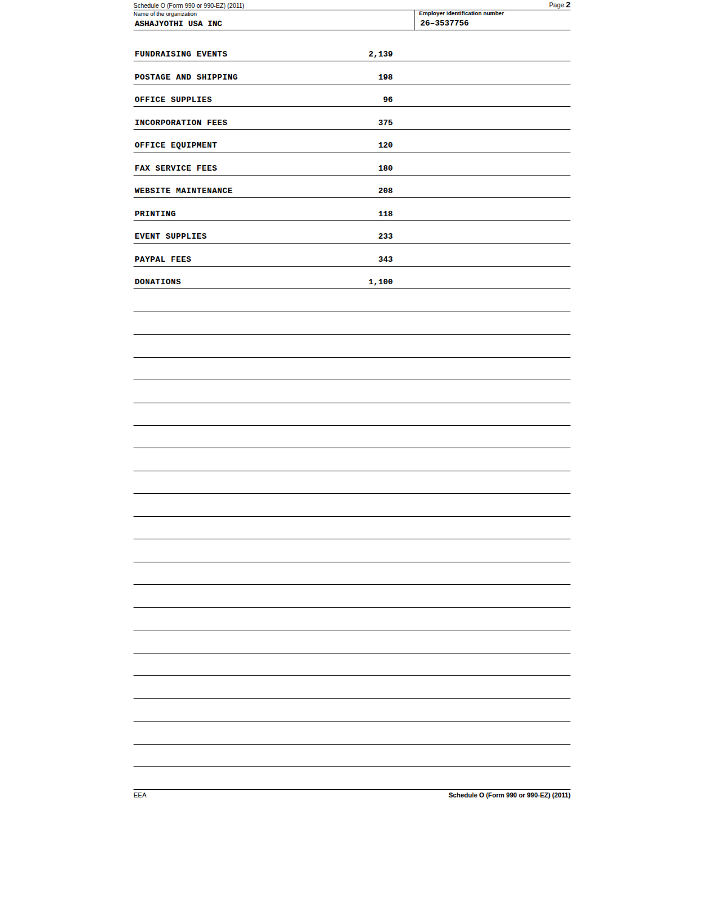Schedule O (Form 990 or 990-EZ) (2011)
Page 2
Name of the organization
ASHAJYOTHI USA INC
Employer identification number
26–3537756
FUNDRAISING EVENTS 2,139
POSTAGE AND SHIPPING 198
OFFICE SUPPLIES 96
INCORPORATION FEES 375
OFFICE EQUIPMENT 120
FAX SERVICE FEES 180
WEBSITE MAINTENANCE 208
PRINTING 118
EVENT SUPPLIES 233
PAYPAL FEES 343
DONATIONS 1,100
EEA
Schedule O (Form 990 or 990-EZ) (2011)